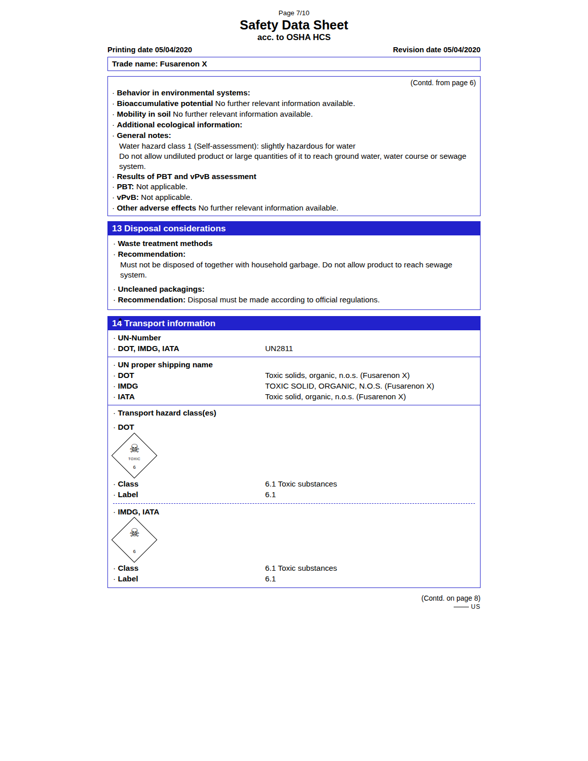Page 7/10
Safety Data Sheet
acc. to OSHA HCS
Printing date 05/04/2020 Revision date 05/04/2020
Trade name: Fusarenon X
(Contd. from page 6)
· Behavior in environmental systems:
· Bioaccumulative potential No further relevant information available.
· Mobility in soil No further relevant information available.
· Additional ecological information:
· General notes:
Water hazard class 1 (Self-assessment): slightly hazardous for water
Do not allow undiluted product or large quantities of it to reach ground water, water course or sewage system.
· Results of PBT and vPvB assessment
· PBT: Not applicable.
· vPvB: Not applicable.
· Other adverse effects No further relevant information available.
13 Disposal considerations
· Waste treatment methods
· Recommendation:
Must not be disposed of together with household garbage. Do not allow product to reach sewage system.
· Uncleaned packagings:
· Recommendation: Disposal must be made according to official regulations.
*
14 Transport information
· UN-Number
· DOT, IMDG, IATA
UN2811
· UN proper shipping name
· DOT
Toxic solids, organic, n.o.s. (Fusarenon X)
· IMDG
TOXIC SOLID, ORGANIC, N.O.S. (Fusarenon X)
· IATA
Toxic solid, organic, n.o.s. (Fusarenon X)
· Transport hazard class(es)
· DOT
☠
TOXIC
6
· Class
6.1 Toxic substances
· Label
6.1
· IMDG, IATA
☠
6
· Class
6.1 Toxic substances
· Label
6.1
(Contd. on page 8)
US